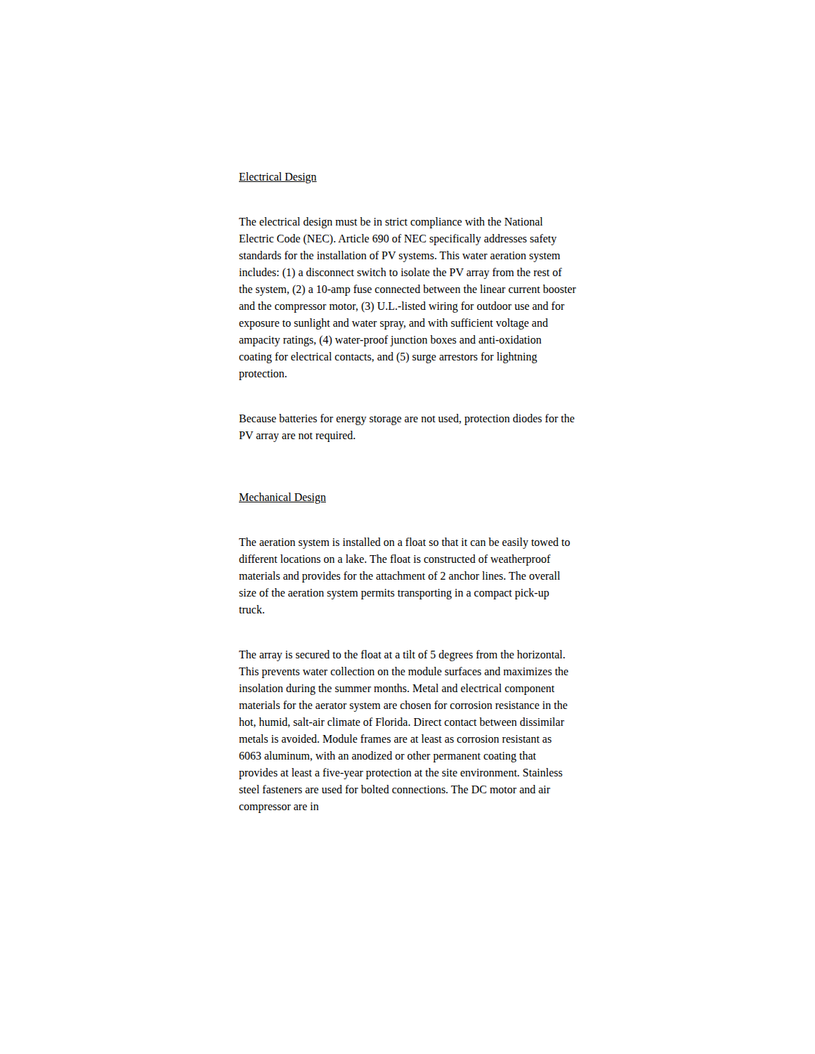Electrical Design
The electrical design must be in strict compliance with the National Electric Code (NEC). Article 690 of NEC specifically addresses safety standards for the installation of PV systems. This water aeration system includes: (1) a disconnect switch to isolate the PV array from the rest of the system, (2) a 10-amp fuse connected between the linear current booster and the compressor motor, (3) U.L.-listed wiring for outdoor use and for exposure to sunlight and water spray, and with sufficient voltage and ampacity ratings, (4) water-proof junction boxes and anti-oxidation coating for electrical contacts, and (5) surge arrestors for lightning protection.
Because batteries for energy storage are not used, protection diodes for the PV array are not required.
Mechanical Design
The aeration system is installed on a float so that it can be easily towed to different locations on a lake. The float is constructed of weatherproof materials and provides for the attachment of 2 anchor lines. The overall size of the aeration system permits transporting in a compact pick-up truck.
The array is secured to the float at a tilt of 5 degrees from the horizontal. This prevents water collection on the module surfaces and maximizes the insolation during the summer months. Metal and electrical component materials for the aerator system are chosen for corrosion resistance in the hot, humid, salt-air climate of Florida. Direct contact between dissimilar metals is avoided. Module frames are at least as corrosion resistant as 6063 aluminum, with an anodized or other permanent coating that provides at least a five-year protection at the site environment. Stainless steel fasteners are used for bolted connections. The DC motor and air compressor are in